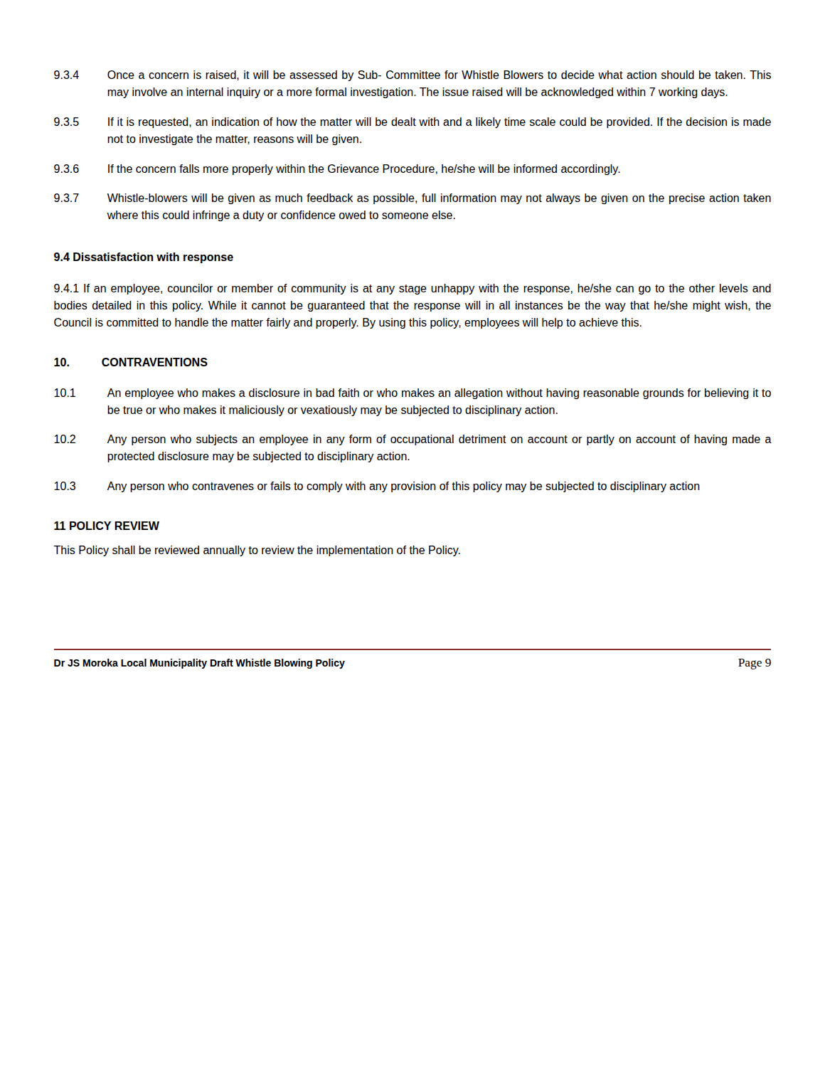9.3.4
Once a concern is raised, it will be assessed by Sub- Committee for Whistle Blowers to decide what action should be taken. This may involve an internal inquiry or a more formal investigation. The issue raised will be acknowledged within 7 working days.
9.3.5
If it is requested, an indication of how the matter will be dealt with and a likely time scale could be provided. If the decision is made not to investigate the matter, reasons will be given.
9.3.6
If the concern falls more properly within the Grievance Procedure, he/she will be informed accordingly.
9.3.7
Whistle-blowers will be given as much feedback as possible, full information may not always be given on the precise action taken where this could infringe a duty or confidence owed to someone else.
9.4 Dissatisfaction with response
9.4.1 If an employee, councilor or member of community is at any stage unhappy with the response, he/she can go to the other levels and bodies detailed in this policy. While it cannot be guaranteed that the response will in all instances be the way that he/she might wish, the Council is committed to handle the matter fairly and properly. By using this policy, employees will help to achieve this.
10.
CONTRAVENTIONS
10.1
An employee who makes a disclosure in bad faith or who makes an allegation without having reasonable grounds for believing it to be true or who makes it maliciously or vexatiously may be subjected to disciplinary action.
10.2
Any person who subjects an employee in any form of occupational detriment on account or partly on account of having made a protected disclosure may be subjected to disciplinary action.
10.3
Any person who contravenes or fails to comply with any provision of this policy may be subjected to disciplinary action
11 POLICY REVIEW
This Policy shall be reviewed annually to review the implementation of the Policy.
Dr JS Moroka Local Municipality Draft Whistle Blowing Policy Page 9